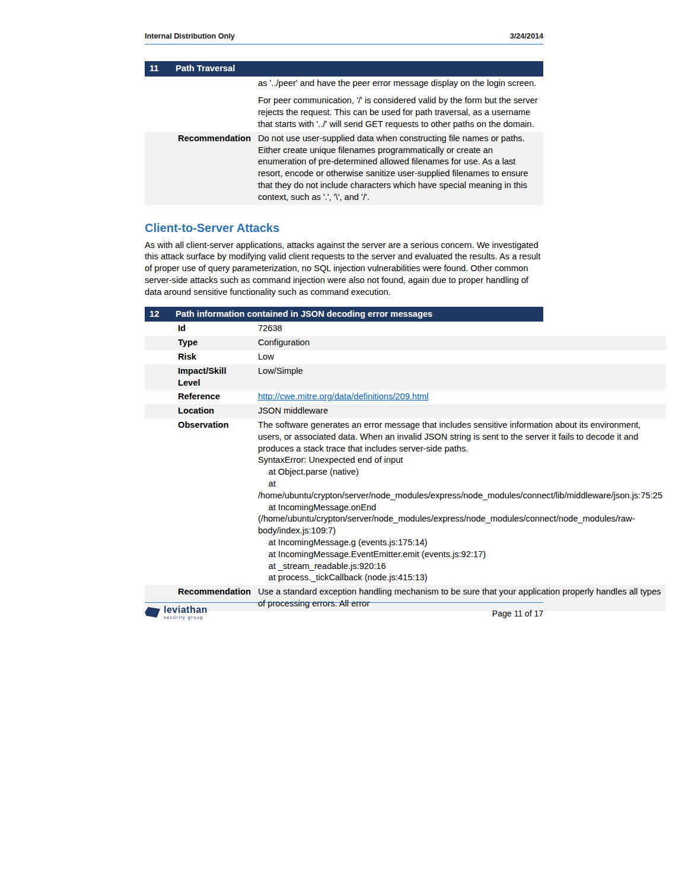Internal Distribution Only
3/24/2014
11
Path Traversal
| | as '../peer' and have the peer error message display on the login screen. For peer communication, '/' is considered valid by the form but the server rejects the request. This can be used for path traversal, as a username that starts with '../' will send GET requests to other paths on the domain. |
| Recommendation | Do not use user-supplied data when constructing file names or paths. Either create unique filenames programmatically or create an enumeration of pre-determined allowed filenames for use. As a last resort, encode or otherwise sanitize user-supplied filenames to ensure that they do not include characters which have special meaning in this context, such as '.', '\', and '/'. |
Client-to-Server Attacks
As with all client-server applications, attacks against the server are a serious concern. We investigated this attack surface by modifying valid client requests to the server and evaluated the results. As a result of proper use of query parameterization, no SQL injection vulnerabilities were found. Other common server-side attacks such as command injection were also not found, again due to proper handling of data around sensitive functionality such as command execution.
12
Path information contained in JSON decoding error messages
| Id | 72638 |
| Type | Configuration |
| Risk | Low |
| Impact/Skill Level | Low/Simple |
| Reference | http://cwe.mitre.org/data/definitions/209.html |
| Location | JSON middleware |
| Observation | The software generates an error message that includes sensitive information about its environment, users, or associated data. When an invalid JSON string is sent to the server it fails to decode it and produces a stack trace that includes server-side paths. SyntaxError: Unexpected end of input at Object.parse (native) at /home/ubuntu/crypton/server/node_modules/express/node_modules/connect/lib/middleware/json.js:75:25 at IncomingMessage.onEnd (/home/ubuntu/crypton/server/node_modules/express/node_modules/connect/node_modules/raw-body/index.js:109:7) at IncomingMessage.g (events.js:175:14) at IncomingMessage.EventEmitter.emit (events.js:92:17) at _stream_readable.js:920:16 at process._tickCallback (node.js:415:13) |
| Recommendation | Use a standard exception handling mechanism to be sure that your application properly handles all types of processing errors. All error |
leviathan security group
Page 11 of 17